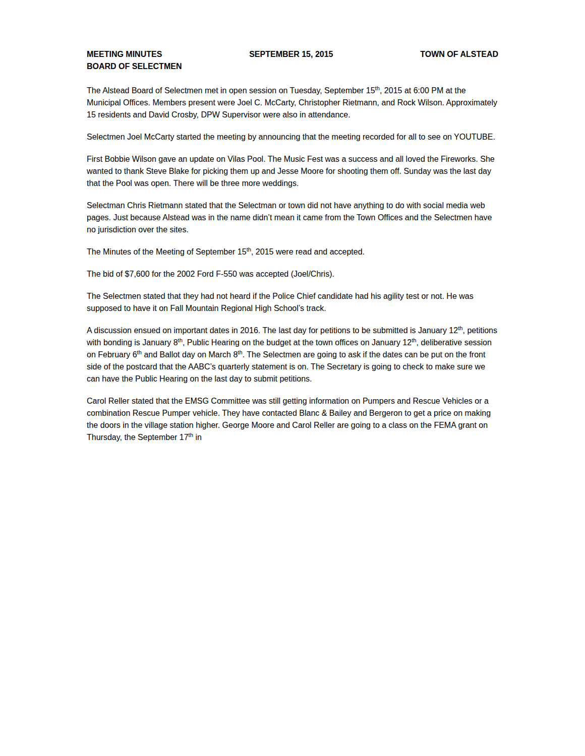MEETING MINUTES SEPTEMBER 15, 2015 TOWN OF ALSTEAD
BOARD OF SELECTMEN
The Alstead Board of Selectmen met in open session on Tuesday, September 15th, 2015 at 6:00 PM at the Municipal Offices. Members present were Joel C. McCarty, Christopher Rietmann, and Rock Wilson. Approximately 15 residents and David Crosby, DPW Supervisor were also in attendance.
Selectmen Joel McCarty started the meeting by announcing that the meeting recorded for all to see on YOUTUBE.
First Bobbie Wilson gave an update on Vilas Pool. The Music Fest was a success and all loved the Fireworks. She wanted to thank Steve Blake for picking them up and Jesse Moore for shooting them off. Sunday was the last day that the Pool was open. There will be three more weddings.
Selectman Chris Rietmann stated that the Selectman or town did not have anything to do with social media web pages. Just because Alstead was in the name didn’t mean it came from the Town Offices and the Selectmen have no jurisdiction over the sites.
The Minutes of the Meeting of September 15th, 2015 were read and accepted.
The bid of $7,600 for the 2002 Ford F-550 was accepted (Joel/Chris).
The Selectmen stated that they had not heard if the Police Chief candidate had his agility test or not. He was supposed to have it on Fall Mountain Regional High School’s track.
A discussion ensued on important dates in 2016. The last day for petitions to be submitted is January 12th, petitions with bonding is January 8th, Public Hearing on the budget at the town offices on January 12th, deliberative session on February 6th and Ballot day on March 8th. The Selectmen are going to ask if the dates can be put on the front side of the postcard that the AABC’s quarterly statement is on. The Secretary is going to check to make sure we can have the Public Hearing on the last day to submit petitions.
Carol Reller stated that the EMSG Committee was still getting information on Pumpers and Rescue Vehicles or a combination Rescue Pumper vehicle. They have contacted Blanc & Bailey and Bergeron to get a price on making the doors in the village station higher. George Moore and Carol Reller are going to a class on the FEMA grant on Thursday, the September 17th in